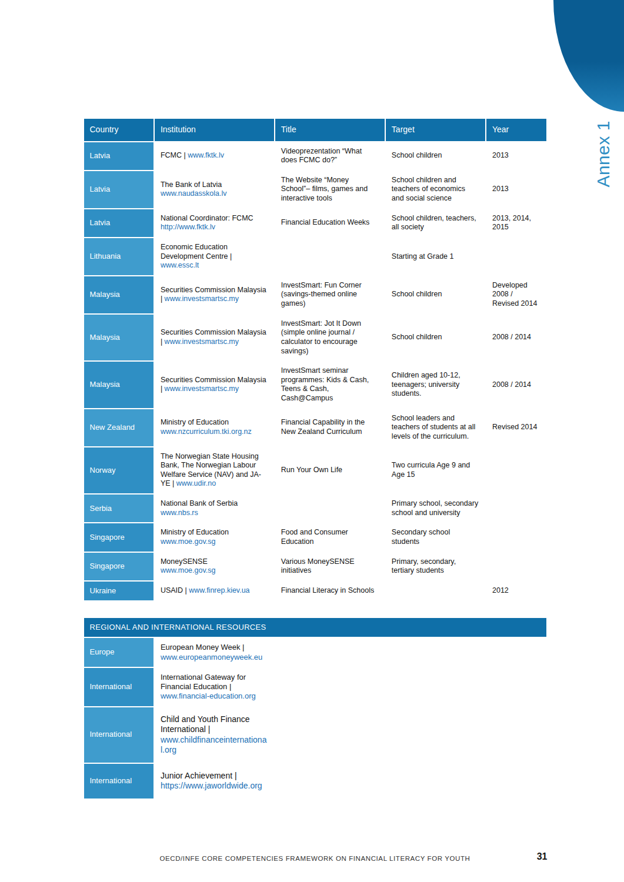Annex 1
| Country | Institution | Title | Target | Year |
| --- | --- | --- | --- | --- |
| Latvia | FCMC / www.fktk.lv | Videoprezentation “What does FCMC do?” | School children | 2013 |
| Latvia | The Bank of Latvia www.naudasskola.lv | The Website “Money School”– films, games and interactive tools | School children and teachers of economics and social science | 2013 |
| Latvia | National Coordinator: FCMC http://www.fktk.lv | Financial Education Weeks | School children, teachers, all society | 2013, 2014, 2015 |
| Lithuania | Economic Education Development Centre / www.essc.lt | | Starting at Grade 1 | |
| Malaysia | Securities Commission Malaysia / www.investsmartsc.my | InvestSmart: Fun Corner (savings-themed online games) | School children | Developed 2008 / Revised 2014 |
| Malaysia | Securities Commission Malaysia / www.investsmartsc.my | InvestSmart: Jot It Down (simple online journal / calculator to encourage savings) | School children | 2008 / 2014 |
| Malaysia | Securities Commission Malaysia / www.investsmartsc.my | InvestSmart seminar programmes: Kids & Cash, Teens & Cash, Cash@Campus | Children aged 10-12, teenagers; university students. | 2008 / 2014 |
| New Zealand | Ministry of Education www.nzcurriculum.tki.org.nz | Financial Capability in the New Zealand Curriculum | School leaders and teachers of students at all levels of the curriculum. | Revised 2014 |
| Norway | The Norwegian State Housing Bank, The Norwegian Labour Welfare Service (NAV) and JA-YE / www.udir.no | Run Your Own Life | Two curricula Age 9 and Age 15 | |
| Serbia | National Bank of Serbia www.nbs.rs | | Primary school, secondary school and university | |
| Singapore | Ministry of Education www.moe.gov.sg | Food and Consumer Education | Secondary school students | |
| Singapore | MoneySENSE www.moe.gov.sg | Various MoneySENSE initiatives | Primary, secondary, tertiary students | |
| Ukraine | USAID / www.finrep.kiev.ua | Financial Literacy in Schools | | 2012 |
| REGIONAL AND INTERNATIONAL RESOURCES |
| Europe | European Money Week / www.europeanmoneyweek.eu | | | |
| International | International Gateway for Financial Education / www.financial-education.org | | | |
| International | Child and Youth Finance International / www.childfinanceinternational.org | | | |
| International | Junior Achievement / https://www.jaworldwide.org | | | |
OECD/INFE CORE COMPETENCIES FRAMEWORK ON FINANCIAL LITERACY FOR YOUTH
31